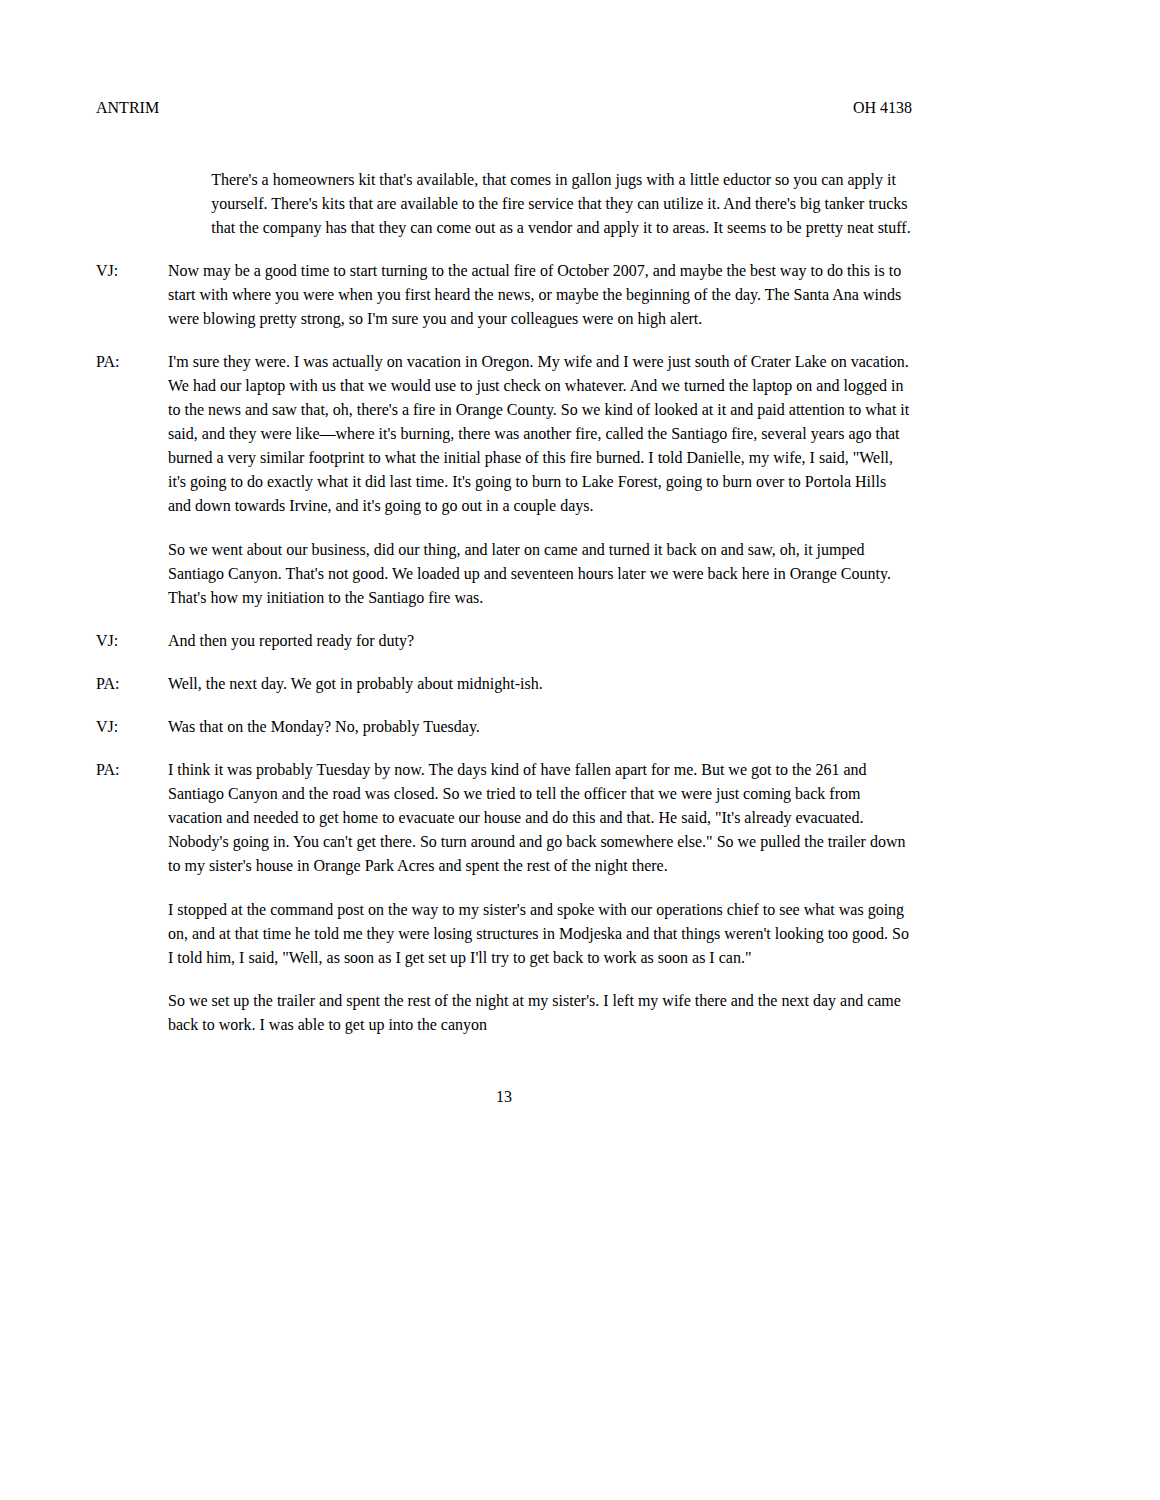ANTRIM OH 4138
There's a homeowners kit that's available, that comes in gallon jugs with a little eductor so you can apply it yourself. There's kits that are available to the fire service that they can utilize it. And there's big tanker trucks that the company has that they can come out as a vendor and apply it to areas. It seems to be pretty neat stuff.
VJ:
Now may be a good time to start turning to the actual fire of October 2007, and maybe the best way to do this is to start with where you were when you first heard the news, or maybe the beginning of the day. The Santa Ana winds were blowing pretty strong, so I'm sure you and your colleagues were on high alert.
PA:
I'm sure they were. I was actually on vacation in Oregon. My wife and I were just south of Crater Lake on vacation. We had our laptop with us that we would use to just check on whatever. And we turned the laptop on and logged in to the news and saw that, oh, there's a fire in Orange County. So we kind of looked at it and paid attention to what it said, and they were like—where it's burning, there was another fire, called the Santiago fire, several years ago that burned a very similar footprint to what the initial phase of this fire burned. I told Danielle, my wife, I said, "Well, it's going to do exactly what it did last time. It's going to burn to Lake Forest, going to burn over to Portola Hills and down towards Irvine, and it's going to go out in a couple days.
So we went about our business, did our thing, and later on came and turned it back on and saw, oh, it jumped Santiago Canyon. That's not good. We loaded up and seventeen hours later we were back here in Orange County. That's how my initiation to the Santiago fire was.
VJ:
And then you reported ready for duty?
PA:
Well, the next day. We got in probably about midnight-ish.
VJ:
Was that on the Monday? No, probably Tuesday.
PA:
I think it was probably Tuesday by now. The days kind of have fallen apart for me. But we got to the 261 and Santiago Canyon and the road was closed. So we tried to tell the officer that we were just coming back from vacation and needed to get home to evacuate our house and do this and that. He said, "It's already evacuated. Nobody's going in. You can't get there. So turn around and go back somewhere else." So we pulled the trailer down to my sister's house in Orange Park Acres and spent the rest of the night there.
I stopped at the command post on the way to my sister's and spoke with our operations chief to see what was going on, and at that time he told me they were losing structures in Modjeska and that things weren't looking too good. So I told him, I said, "Well, as soon as I get set up I'll try to get back to work as soon as I can."
So we set up the trailer and spent the rest of the night at my sister's. I left my wife there and the next day and came back to work. I was able to get up into the canyon
13